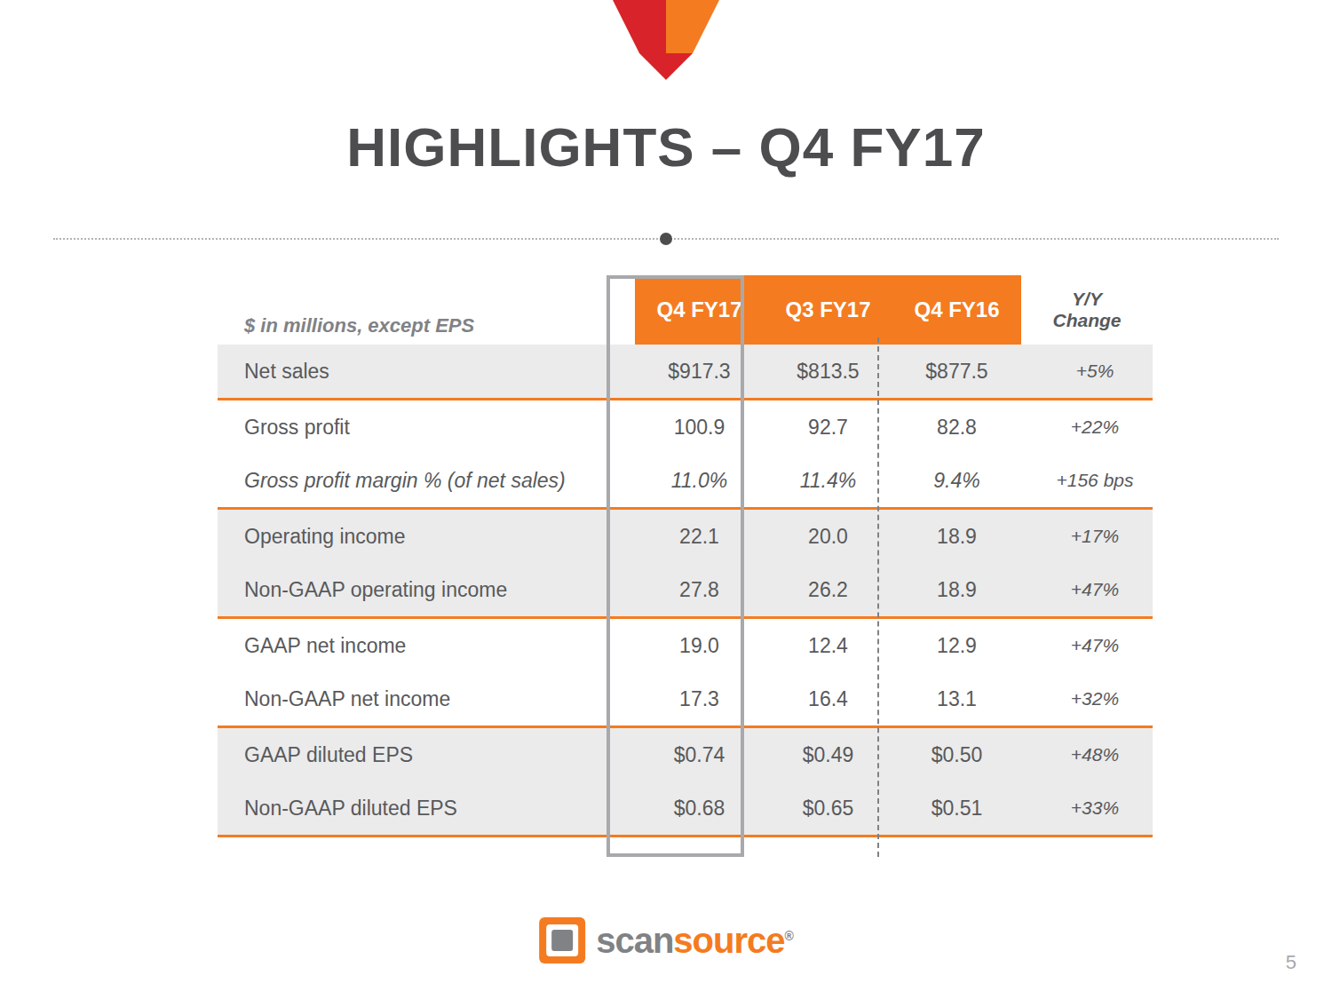HIGHLIGHTS – Q4 FY17
| $ in millions, except EPS | Q4 FY17 | Q3 FY17 | Q4 FY16 | Y/Y Change |
| --- | --- | --- | --- | --- |
| Net sales | $917.3 | $813.5 | $877.5 | +5% |
| Gross profit | 100.9 | 92.7 | 82.8 | +22% |
| Gross profit margin % (of net sales) | 11.0% | 11.4% | 9.4% | +156 bps |
| Operating income | 22.1 | 20.0 | 18.9 | +17% |
| Non-GAAP operating income | 27.8 | 26.2 | 18.9 | +47% |
| GAAP net income | 19.0 | 12.4 | 12.9 | +47% |
| Non-GAAP net income | 17.3 | 16.4 | 13.1 | +32% |
| GAAP diluted EPS | $0.74 | $0.49 | $0.50 | +48% |
| Non-GAAP diluted EPS | $0.68 | $0.65 | $0.51 | +33% |
scansource®
5